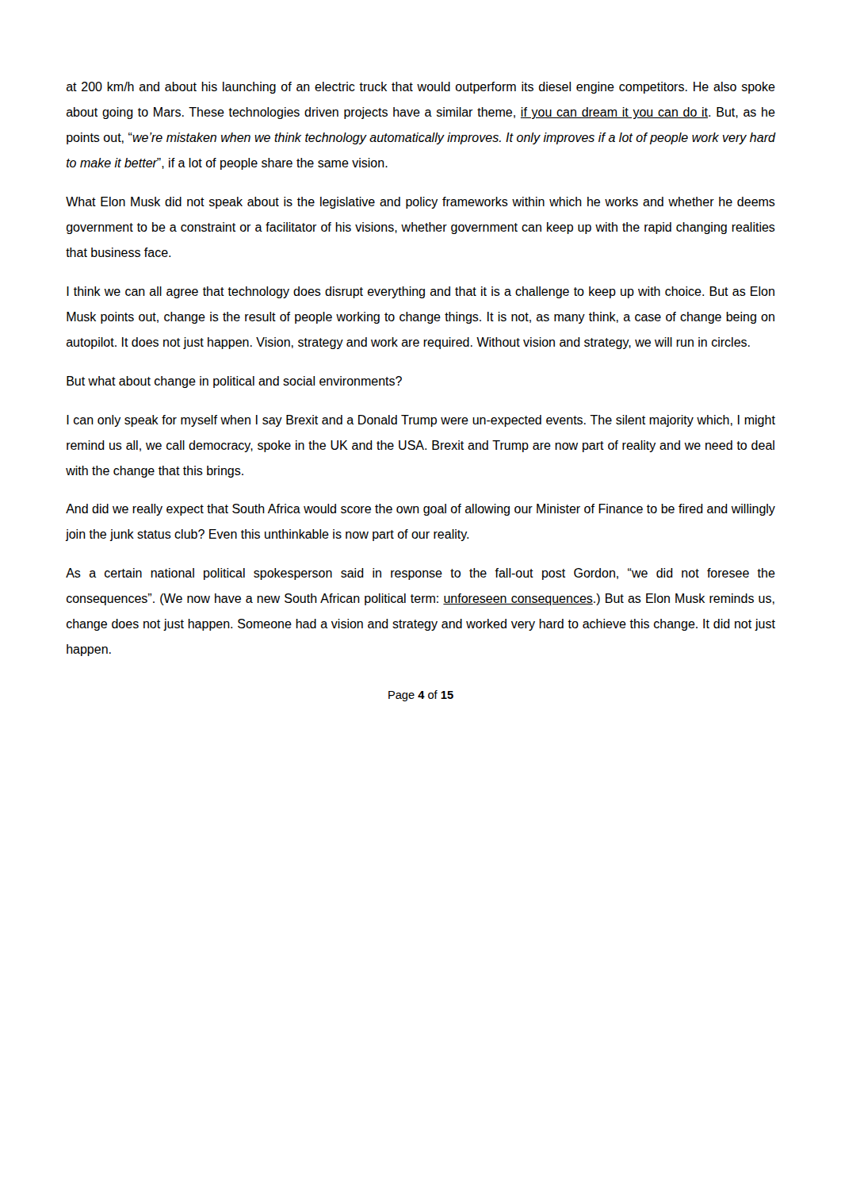at 200 km/h and about his launching of an electric truck that would outperform its diesel engine competitors. He also spoke about going to Mars. These technologies driven projects have a similar theme, if you can dream it you can do it. But, as he points out, “we’re mistaken when we think technology automatically improves. It only improves if a lot of people work very hard to make it better”, if a lot of people share the same vision.
What Elon Musk did not speak about is the legislative and policy frameworks within which he works and whether he deems government to be a constraint or a facilitator of his visions, whether government can keep up with the rapid changing realities that business face.
I think we can all agree that technology does disrupt everything and that it is a challenge to keep up with choice. But as Elon Musk points out, change is the result of people working to change things. It is not, as many think, a case of change being on autopilot. It does not just happen. Vision, strategy and work are required. Without vision and strategy, we will run in circles.
But what about change in political and social environments?
I can only speak for myself when I say Brexit and a Donald Trump were un-expected events. The silent majority which, I might remind us all, we call democracy, spoke in the UK and the USA. Brexit and Trump are now part of reality and we need to deal with the change that this brings.
And did we really expect that South Africa would score the own goal of allowing our Minister of Finance to be fired and willingly join the junk status club? Even this unthinkable is now part of our reality.
As a certain national political spokesperson said in response to the fall-out post Gordon, “we did not foresee the consequences”. (We now have a new South African political term: unforeseen consequences.) But as Elon Musk reminds us, change does not just happen. Someone had a vision and strategy and worked very hard to achieve this change. It did not just happen.
Page 4 of 15